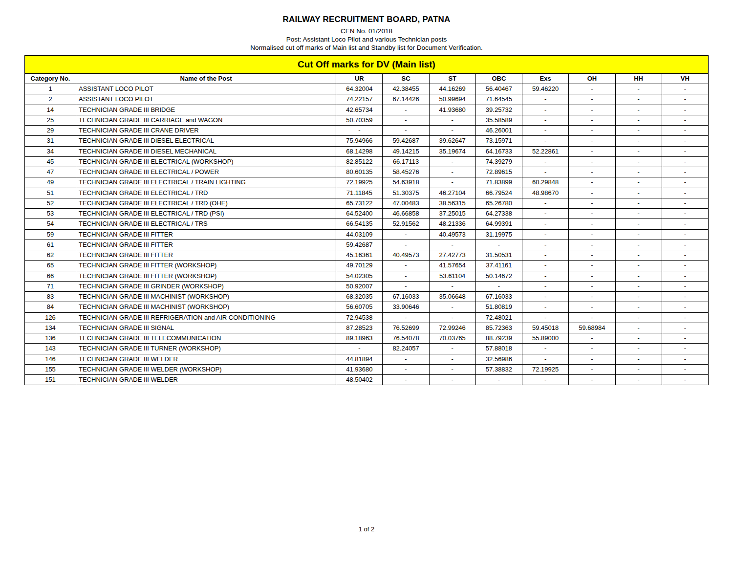RAILWAY RECRUITMENT BOARD, PATNA
CEN No. 01/2018
Post: Assistant Loco Pilot and various Technician posts
Normalised cut off marks of Main list and Standby list for Document Verification.
| Cut Off marks for DV (Main list) |
| --- |
| Category No. | Name of the Post | UR | SC | ST | OBC | Exs | OH | HH | VH |
| 1 | ASSISTANT LOCO PILOT | 64.32004 | 42.38455 | 44.16269 | 56.40467 | 59.46220 | - | - | - |
| 2 | ASSISTANT LOCO PILOT | 74.22157 | 67.14426 | 50.99694 | 71.64545 | - | - | - | - |
| 14 | TECHNICIAN GRADE III BRIDGE | 42.65734 | - | 41.93680 | 39.25732 | - | - | - | - |
| 25 | TECHNICIAN GRADE III CARRIAGE and WAGON | 50.70359 | - | - | 35.58589 | - | - | - | - |
| 29 | TECHNICIAN GRADE III CRANE DRIVER | - | - | - | 46.26001 | - | - | - | - |
| 31 | TECHNICIAN GRADE III DIESEL ELECTRICAL | 75.94966 | 59.42687 | 39.62647 | 73.15971 | - | - | - | - |
| 34 | TECHNICIAN GRADE III DIESEL MECHANICAL | 68.14298 | 49.14215 | 35.19674 | 64.16733 | 52.22861 | - | - | - |
| 45 | TECHNICIAN GRADE III ELECTRICAL (WORKSHOP) | 82.85122 | 66.17113 | - | 74.39279 | - | - | - | - |
| 47 | TECHNICIAN GRADE III ELECTRICAL / POWER | 80.60135 | 58.45276 | - | 72.89615 | - | - | - | - |
| 49 | TECHNICIAN GRADE III ELECTRICAL / TRAIN LIGHTING | 72.19925 | 54.63918 | - | 71.83899 | 60.29848 | - | - | - |
| 51 | TECHNICIAN GRADE III ELECTRICAL / TRD | 71.11845 | 51.30375 | 46.27104 | 66.79524 | 48.98670 | - | - | - |
| 52 | TECHNICIAN GRADE III ELECTRICAL / TRD (OHE) | 65.73122 | 47.00483 | 38.56315 | 65.26780 | - | - | - | - |
| 53 | TECHNICIAN GRADE III ELECTRICAL / TRD (PSI) | 64.52400 | 46.66858 | 37.25015 | 64.27338 | - | - | - | - |
| 54 | TECHNICIAN GRADE III ELECTRICAL / TRS | 66.54135 | 52.91562 | 48.21336 | 64.99391 | - | - | - | - |
| 59 | TECHNICIAN GRADE III FITTER | 44.03109 | - | 40.49573 | 31.19975 | - | - | - | - |
| 61 | TECHNICIAN GRADE III FITTER | 59.42687 | - | - | - | - | - | - | - |
| 62 | TECHNICIAN GRADE III FITTER | 45.16361 | 40.49573 | 27.42773 | 31.50531 | - | - | - | - |
| 65 | TECHNICIAN GRADE III FITTER (WORKSHOP) | 49.70129 | - | 41.57654 | 37.41161 | - | - | - | - |
| 66 | TECHNICIAN GRADE III FITTER (WORKSHOP) | 54.02305 | - | 53.61104 | 50.14672 | - | - | - | - |
| 71 | TECHNICIAN GRADE III GRINDER (WORKSHOP) | 50.92007 | - | - | - | - | - | - | - |
| 83 | TECHNICIAN GRADE III MACHINIST (WORKSHOP) | 68.32035 | 67.16033 | 35.06648 | 67.16033 | - | - | - | - |
| 84 | TECHNICIAN GRADE III MACHINIST (WORKSHOP) | 56.60705 | 33.90646 | - | 51.80819 | - | - | - | - |
| 126 | TECHNICIAN GRADE III REFRIGERATION and AIR CONDITIONING | 72.94538 | - | - | 72.48021 | - | - | - | - |
| 134 | TECHNICIAN GRADE III SIGNAL | 87.28523 | 76.52699 | 72.99246 | 85.72363 | 59.45018 | 59.68984 | - | - |
| 136 | TECHNICIAN GRADE III TELECOMMUNICATION | 89.18963 | 76.54078 | 70.03765 | 88.79239 | 55.89000 | - | - | - |
| 143 | TECHNICIAN GRADE III TURNER (WORKSHOP) | - | 82.24057 | - | 57.88018 | - | - | - | - |
| 146 | TECHNICIAN GRADE III WELDER | 44.81894 | - | - | 32.56986 | - | - | - | - |
| 155 | TECHNICIAN GRADE III WELDER (WORKSHOP) | 41.93680 | - | - | 57.38832 | 72.19925 | - | - | - |
| 151 | TECHNICIAN GRADE III WELDER | 48.50402 | - | - | - | - | - | - | - |
1 of 2